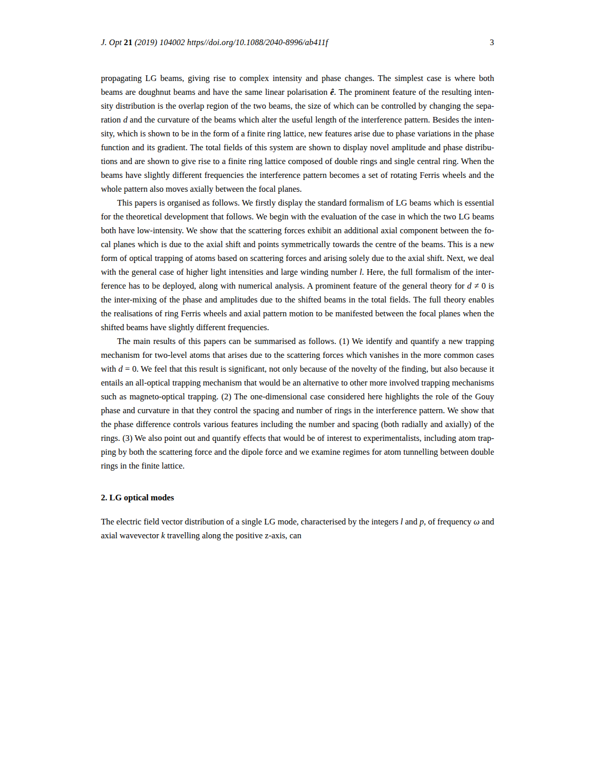J. Opt 21 (2019) 104002 https//doi.org/10.1088/2040-8996/ab411f 3
propagating LG beams, giving rise to complex intensity and phase changes. The simplest case is where both beams are doughnut beams and have the same linear polarisation ê. The prominent feature of the resulting intensity distribution is the overlap region of the two beams, the size of which can be controlled by changing the separation d and the curvature of the beams which alter the useful length of the interference pattern. Besides the intensity, which is shown to be in the form of a finite ring lattice, new features arise due to phase variations in the phase function and its gradient. The total fields of this system are shown to display novel amplitude and phase distributions and are shown to give rise to a finite ring lattice composed of double rings and single central ring. When the beams have slightly different frequencies the interference pattern becomes a set of rotating Ferris wheels and the whole pattern also moves axially between the focal planes.
This papers is organised as follows. We firstly display the standard formalism of LG beams which is essential for the theoretical development that follows. We begin with the evaluation of the case in which the two LG beams both have low-intensity. We show that the scattering forces exhibit an additional axial component between the focal planes which is due to the axial shift and points symmetrically towards the centre of the beams. This is a new form of optical trapping of atoms based on scattering forces and arising solely due to the axial shift. Next, we deal with the general case of higher light intensities and large winding number l. Here, the full formalism of the interference has to be deployed, along with numerical analysis. A prominent feature of the general theory for d ≠ 0 is the inter-mixing of the phase and amplitudes due to the shifted beams in the total fields. The full theory enables the realisations of ring Ferris wheels and axial pattern motion to be manifested between the focal planes when the shifted beams have slightly different frequencies.
The main results of this papers can be summarised as follows. (1) We identify and quantify a new trapping mechanism for two-level atoms that arises due to the scattering forces which vanishes in the more common cases with d = 0. We feel that this result is significant, not only because of the novelty of the finding, but also because it entails an all-optical trapping mechanism that would be an alternative to other more involved trapping mechanisms such as magneto-optical trapping. (2) The one-dimensional case considered here highlights the role of the Gouy phase and curvature in that they control the spacing and number of rings in the interference pattern. We show that the phase difference controls various features including the number and spacing (both radially and axially) of the rings. (3) We also point out and quantify effects that would be of interest to experimentalists, including atom trapping by both the scattering force and the dipole force and we examine regimes for atom tunnelling between double rings in the finite lattice.
2. LG optical modes
The electric field vector distribution of a single LG mode, characterised by the integers l and p, of frequency ω and axial wavevector k travelling along the positive z-axis, can